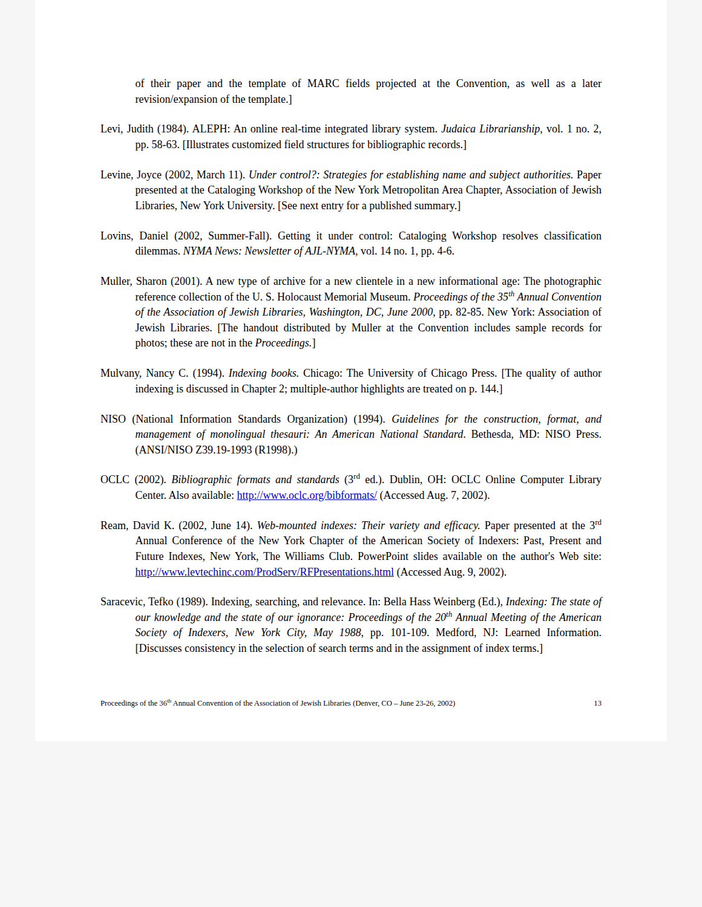of their paper and the template of MARC fields projected at the Convention, as well as a later revision/expansion of the template.]
Levi, Judith (1984). ALEPH: An online real-time integrated library system. Judaica Librarianship, vol. 1 no. 2, pp. 58-63. [Illustrates customized field structures for bibliographic records.]
Levine, Joyce (2002, March 11). Under control?: Strategies for establishing name and subject authorities. Paper presented at the Cataloging Workshop of the New York Metropolitan Area Chapter, Association of Jewish Libraries, New York University. [See next entry for a published summary.]
Lovins, Daniel (2002, Summer-Fall). Getting it under control: Cataloging Workshop resolves classification dilemmas. NYMA News: Newsletter of AJL-NYMA, vol. 14 no. 1, pp. 4-6.
Muller, Sharon (2001). A new type of archive for a new clientele in a new informational age: The photographic reference collection of the U. S. Holocaust Memorial Museum. Proceedings of the 35th Annual Convention of the Association of Jewish Libraries, Washington, DC, June 2000, pp. 82-85. New York: Association of Jewish Libraries. [The handout distributed by Muller at the Convention includes sample records for photos; these are not in the Proceedings.]
Mulvany, Nancy C. (1994). Indexing books. Chicago: The University of Chicago Press. [The quality of author indexing is discussed in Chapter 2; multiple-author highlights are treated on p. 144.]
NISO (National Information Standards Organization) (1994). Guidelines for the construction, format, and management of monolingual thesauri: An American National Standard. Bethesda, MD: NISO Press. (ANSI/NISO Z39.19-1993 (R1998).)
OCLC (2002). Bibliographic formats and standards (3rd ed.). Dublin, OH: OCLC Online Computer Library Center. Also available: http://www.oclc.org/bibformats/ (Accessed Aug. 7, 2002).
Ream, David K. (2002, June 14). Web-mounted indexes: Their variety and efficacy. Paper presented at the 3rd Annual Conference of the New York Chapter of the American Society of Indexers: Past, Present and Future Indexes, New York, The Williams Club. PowerPoint slides available on the author's Web site: http://www.levtechinc.com/ProdServ/RFPresentations.html (Accessed Aug. 9, 2002).
Saracevic, Tefko (1989). Indexing, searching, and relevance. In: Bella Hass Weinberg (Ed.), Indexing: The state of our knowledge and the state of our ignorance: Proceedings of the 20th Annual Meeting of the American Society of Indexers, New York City, May 1988, pp. 101-109. Medford, NJ: Learned Information. [Discusses consistency in the selection of search terms and in the assignment of index terms.]
13 Proceedings of the 36th Annual Convention of the Association of Jewish Libraries (Denver, CO – June 23-26, 2002)